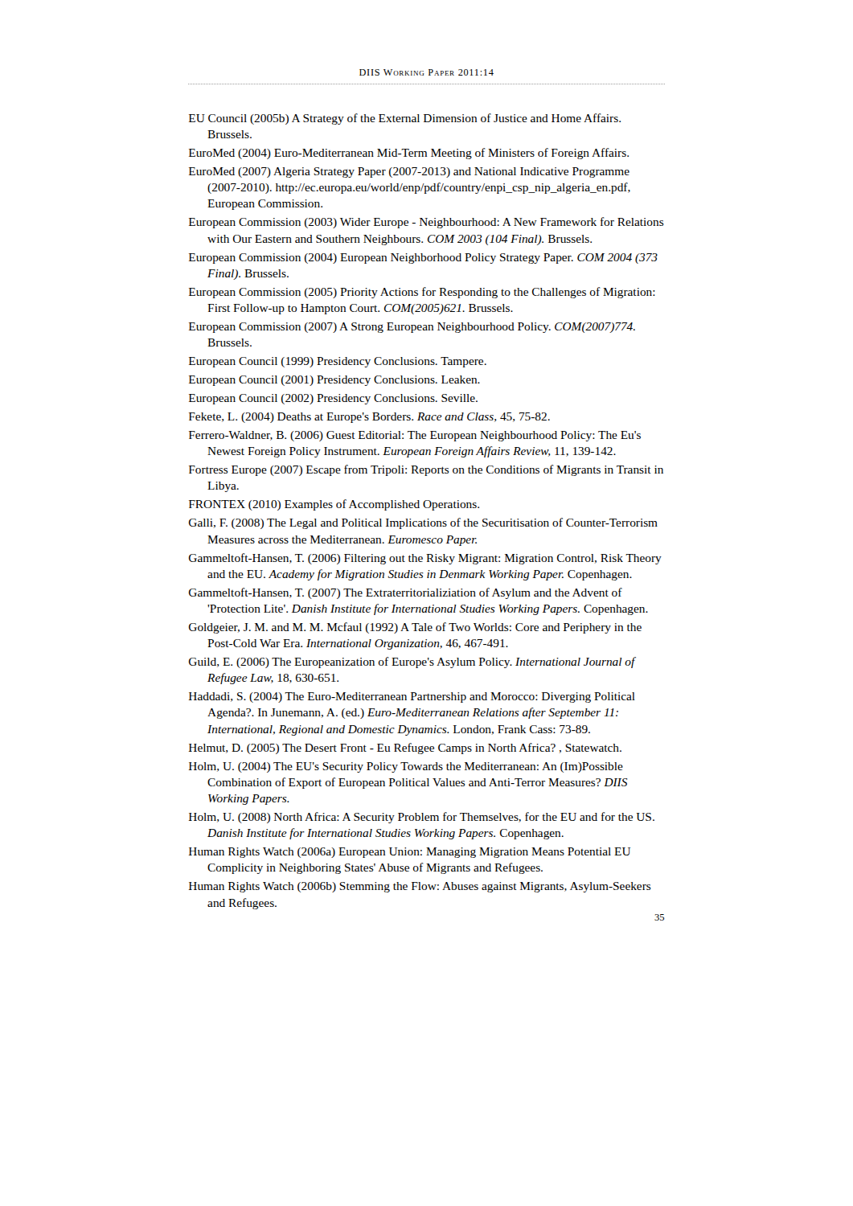DIIS Working Paper 2011:14
EU Council (2005b) A Strategy of the External Dimension of Justice and Home Affairs. Brussels.
EuroMed (2004) Euro-Mediterranean Mid-Term Meeting of Ministers of Foreign Affairs.
EuroMed (2007) Algeria Strategy Paper (2007-2013) and National Indicative Programme (2007-2010). http://ec.europa.eu/world/enp/pdf/country/enpi_csp_nip_algeria_en.pdf, European Commission.
European Commission (2003) Wider Europe - Neighbourhood: A New Framework for Relations with Our Eastern and Southern Neighbours. COM 2003 (104 Final). Brussels.
European Commission (2004) European Neighborhood Policy Strategy Paper. COM 2004 (373 Final). Brussels.
European Commission (2005) Priority Actions for Responding to the Challenges of Migration: First Follow-up to Hampton Court. COM(2005)621. Brussels.
European Commission (2007) A Strong European Neighbourhood Policy. COM(2007)774. Brussels.
European Council (1999) Presidency Conclusions. Tampere.
European Council (2001) Presidency Conclusions. Leaken.
European Council (2002) Presidency Conclusions. Seville.
Fekete, L. (2004) Deaths at Europe's Borders. Race and Class, 45, 75-82.
Ferrero-Waldner, B. (2006) Guest Editorial: The European Neighbourhood Policy: The Eu's Newest Foreign Policy Instrument. European Foreign Affairs Review, 11, 139-142.
Fortress Europe (2007) Escape from Tripoli: Reports on the Conditions of Migrants in Transit in Libya.
FRONTEX (2010) Examples of Accomplished Operations.
Galli, F. (2008) The Legal and Political Implications of the Securitisation of Counter-Terrorism Measures across the Mediterranean. Euromesco Paper.
Gammeltoft-Hansen, T. (2006) Filtering out the Risky Migrant: Migration Control, Risk Theory and the EU. Academy for Migration Studies in Denmark Working Paper. Copenhagen.
Gammeltoft-Hansen, T. (2007) The Extraterritorializiation of Asylum and the Advent of 'Protection Lite'. Danish Institute for International Studies Working Papers. Copenhagen.
Goldgeier, J. M. and M. M. Mcfaul (1992) A Tale of Two Worlds: Core and Periphery in the Post-Cold War Era. International Organization, 46, 467-491.
Guild, E. (2006) The Europeanization of Europe's Asylum Policy. International Journal of Refugee Law, 18, 630-651.
Haddadi, S. (2004) The Euro-Mediterranean Partnership and Morocco: Diverging Political Agenda?. In Junemann, A. (ed.) Euro-Mediterranean Relations after September 11: International, Regional and Domestic Dynamics. London, Frank Cass: 73-89.
Helmut, D. (2005) The Desert Front - Eu Refugee Camps in North Africa? , Statewatch.
Holm, U. (2004) The EU's Security Policy Towards the Mediterranean: An (Im)Possible Combination of Export of European Political Values and Anti-Terror Measures? DIIS Working Papers.
Holm, U. (2008) North Africa: A Security Problem for Themselves, for the EU and for the US. Danish Institute for International Studies Working Papers. Copenhagen.
Human Rights Watch (2006a) European Union: Managing Migration Means Potential EU Complicity in Neighboring States' Abuse of Migrants and Refugees.
Human Rights Watch (2006b) Stemming the Flow: Abuses against Migrants, Asylum-Seekers and Refugees.
35